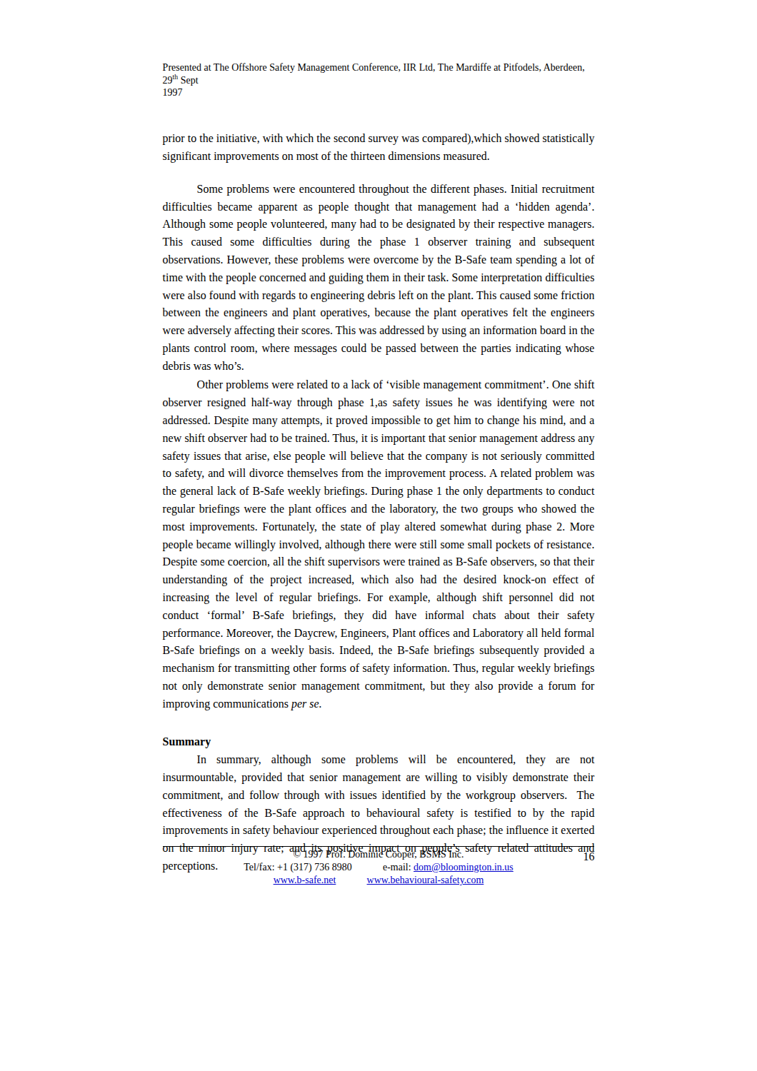Presented at The Offshore Safety Management Conference, IIR Ltd, The Mardiffe at Pitfodels, Aberdeen, 29th Sept 1997
prior to the initiative, with which the second survey was compared),which showed statistically significant improvements on most of the thirteen dimensions measured.
Some problems were encountered throughout the different phases. Initial recruitment difficulties became apparent as people thought that management had a ‘hidden agenda’. Although some people volunteered, many had to be designated by their respective managers. This caused some difficulties during the phase 1 observer training and subsequent observations. However, these problems were overcome by the B-Safe team spending a lot of time with the people concerned and guiding them in their task. Some interpretation difficulties were also found with regards to engineering debris left on the plant. This caused some friction between the engineers and plant operatives, because the plant operatives felt the engineers were adversely affecting their scores. This was addressed by using an information board in the plants control room, where messages could be passed between the parties indicating whose debris was who’s.
Other problems were related to a lack of ‘visible management commitment’. One shift observer resigned half-way through phase 1,as safety issues he was identifying were not addressed. Despite many attempts, it proved impossible to get him to change his mind, and a new shift observer had to be trained. Thus, it is important that senior management address any safety issues that arise, else people will believe that the company is not seriously committed to safety, and will divorce themselves from the improvement process. A related problem was the general lack of B-Safe weekly briefings. During phase 1 the only departments to conduct regular briefings were the plant offices and the laboratory, the two groups who showed the most improvements. Fortunately, the state of play altered somewhat during phase 2. More people became willingly involved, although there were still some small pockets of resistance. Despite some coercion, all the shift supervisors were trained as B-Safe observers, so that their understanding of the project increased, which also had the desired knock-on effect of increasing the level of regular briefings. For example, although shift personnel did not conduct ‘formal’ B-Safe briefings, they did have informal chats about their safety performance. Moreover, the Daycrew, Engineers, Plant offices and Laboratory all held formal B-Safe briefings on a weekly basis. Indeed, the B-Safe briefings subsequently provided a mechanism for transmitting other forms of safety information. Thus, regular weekly briefings not only demonstrate senior management commitment, but they also provide a forum for improving communications per se.
Summary
In summary, although some problems will be encountered, they are not insurmountable, provided that senior management are willing to visibly demonstrate their commitment, and follow through with issues identified by the workgroup observers. The effectiveness of the B-Safe approach to behavioural safety is testified to by the rapid improvements in safety behaviour experienced throughout each phase; the influence it exerted on the minor injury rate; and its positive impact on people’s safety related attitudes and perceptions.
16
© 1997 Prof. Dominic Cooper, BSMS Inc.
Tel/fax: +1 (317) 736 8980 e-mail: dom@bloomington.in.us
www.b-safe.net www.behavioural-safety.com